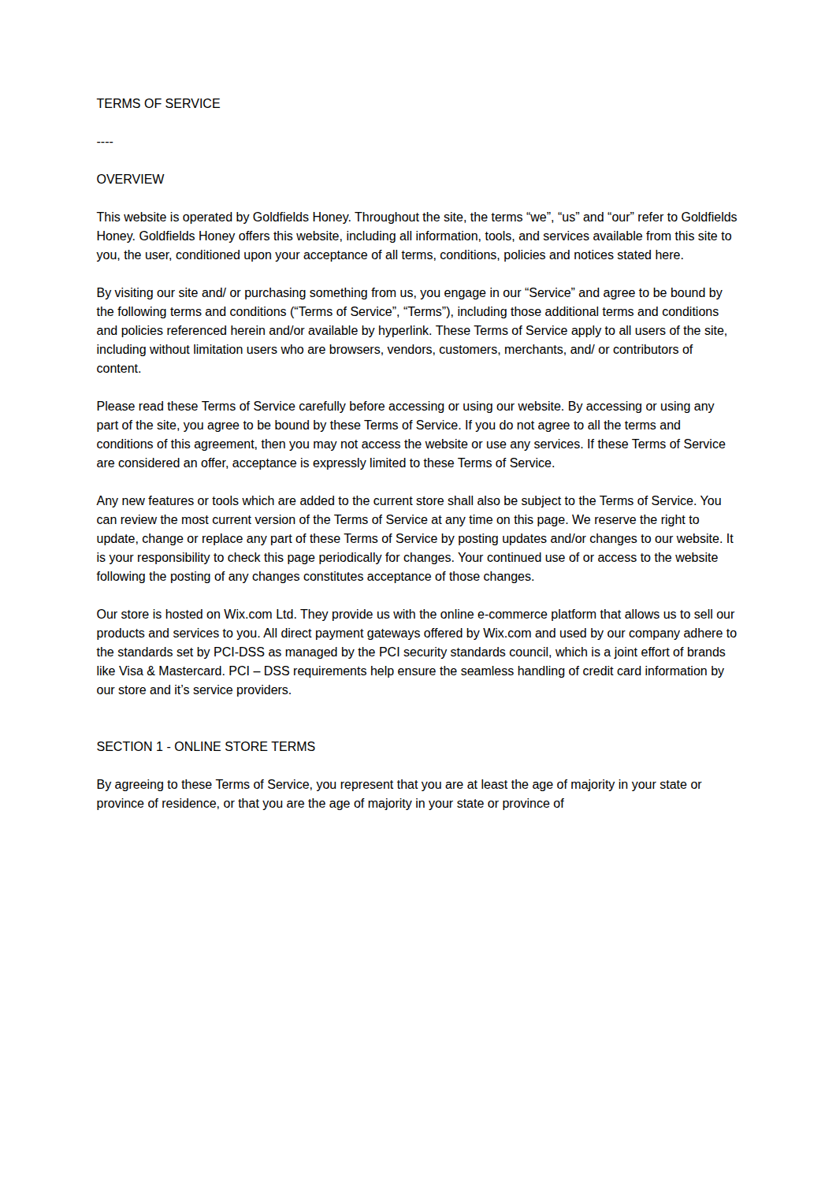TERMS OF SERVICE
----
OVERVIEW
This website is operated by Goldfields Honey. Throughout the site, the terms “we”, “us” and “our” refer to Goldfields Honey. Goldfields Honey offers this website, including all information, tools, and services available from this site to you, the user, conditioned upon your acceptance of all terms, conditions, policies and notices stated here.
By visiting our site and/ or purchasing something from us, you engage in our “Service” and agree to be bound by the following terms and conditions (“Terms of Service”, “Terms”), including those additional terms and conditions and policies referenced herein and/or available by hyperlink. These Terms of Service apply to all users of the site, including without limitation users who are browsers, vendors, customers, merchants, and/ or contributors of content.
Please read these Terms of Service carefully before accessing or using our website. By accessing or using any part of the site, you agree to be bound by these Terms of Service. If you do not agree to all the terms and conditions of this agreement, then you may not access the website or use any services. If these Terms of Service are considered an offer, acceptance is expressly limited to these Terms of Service.
Any new features or tools which are added to the current store shall also be subject to the Terms of Service. You can review the most current version of the Terms of Service at any time on this page. We reserve the right to update, change or replace any part of these Terms of Service by posting updates and/or changes to our website. It is your responsibility to check this page periodically for changes. Your continued use of or access to the website following the posting of any changes constitutes acceptance of those changes.
Our store is hosted on Wix.com Ltd. They provide us with the online e-commerce platform that allows us to sell our products and services to you. All direct payment gateways offered by Wix.com and used by our company adhere to the standards set by PCI-DSS as managed by the PCI security standards council, which is a joint effort of brands like Visa & Mastercard. PCI – DSS requirements help ensure the seamless handling of credit card information by our store and it’s service providers.
SECTION 1 - ONLINE STORE TERMS
By agreeing to these Terms of Service, you represent that you are at least the age of majority in your state or province of residence, or that you are the age of majority in your state or province of